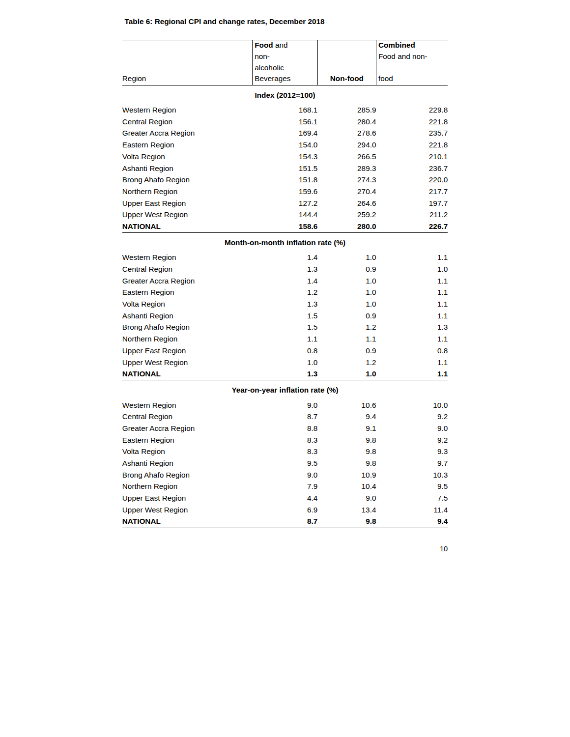Table 6: Regional CPI and change rates, December 2018
| | Food and | | Combined |
| --- | --- | --- | --- |
| | non- | | Food and non- |
| | alcoholic | | |
| Region | Beverages | Non-food | food |
| Index (2012=100) |
| Western Region | 168.1 | 285.9 | 229.8 |
| Central Region | 156.1 | 280.4 | 221.8 |
| Greater Accra Region | 169.4 | 278.6 | 235.7 |
| Eastern Region | 154.0 | 294.0 | 221.8 |
| Volta Region | 154.3 | 266.5 | 210.1 |
| Ashanti Region | 151.5 | 289.3 | 236.7 |
| Brong Ahafo Region | 151.8 | 274.3 | 220.0 |
| Northern Region | 159.6 | 270.4 | 217.7 |
| Upper East Region | 127.2 | 264.6 | 197.7 |
| Upper West Region | 144.4 | 259.2 | 211.2 |
| NATIONAL | 158.6 | 280.0 | 226.7 |
| Month-on-month inflation rate (%) |
| Western Region | 1.4 | 1.0 | 1.1 |
| Central Region | 1.3 | 0.9 | 1.0 |
| Greater Accra Region | 1.4 | 1.0 | 1.1 |
| Eastern Region | 1.2 | 1.0 | 1.1 |
| Volta Region | 1.3 | 1.0 | 1.1 |
| Ashanti Region | 1.5 | 0.9 | 1.1 |
| Brong Ahafo Region | 1.5 | 1.2 | 1.3 |
| Northern Region | 1.1 | 1.1 | 1.1 |
| Upper East Region | 0.8 | 0.9 | 0.8 |
| Upper West Region | 1.0 | 1.2 | 1.1 |
| NATIONAL | 1.3 | 1.0 | 1.1 |
| Year-on-year inflation rate (%) |
| Western Region | 9.0 | 10.6 | 10.0 |
| Central Region | 8.7 | 9.4 | 9.2 |
| Greater Accra Region | 8.8 | 9.1 | 9.0 |
| Eastern Region | 8.3 | 9.8 | 9.2 |
| Volta Region | 8.3 | 9.8 | 9.3 |
| Ashanti Region | 9.5 | 9.8 | 9.7 |
| Brong Ahafo Region | 9.0 | 10.9 | 10.3 |
| Northern Region | 7.9 | 10.4 | 9.5 |
| Upper East Region | 4.4 | 9.0 | 7.5 |
| Upper West Region | 6.9 | 13.4 | 11.4 |
| NATIONAL | 8.7 | 9.8 | 9.4 |
10